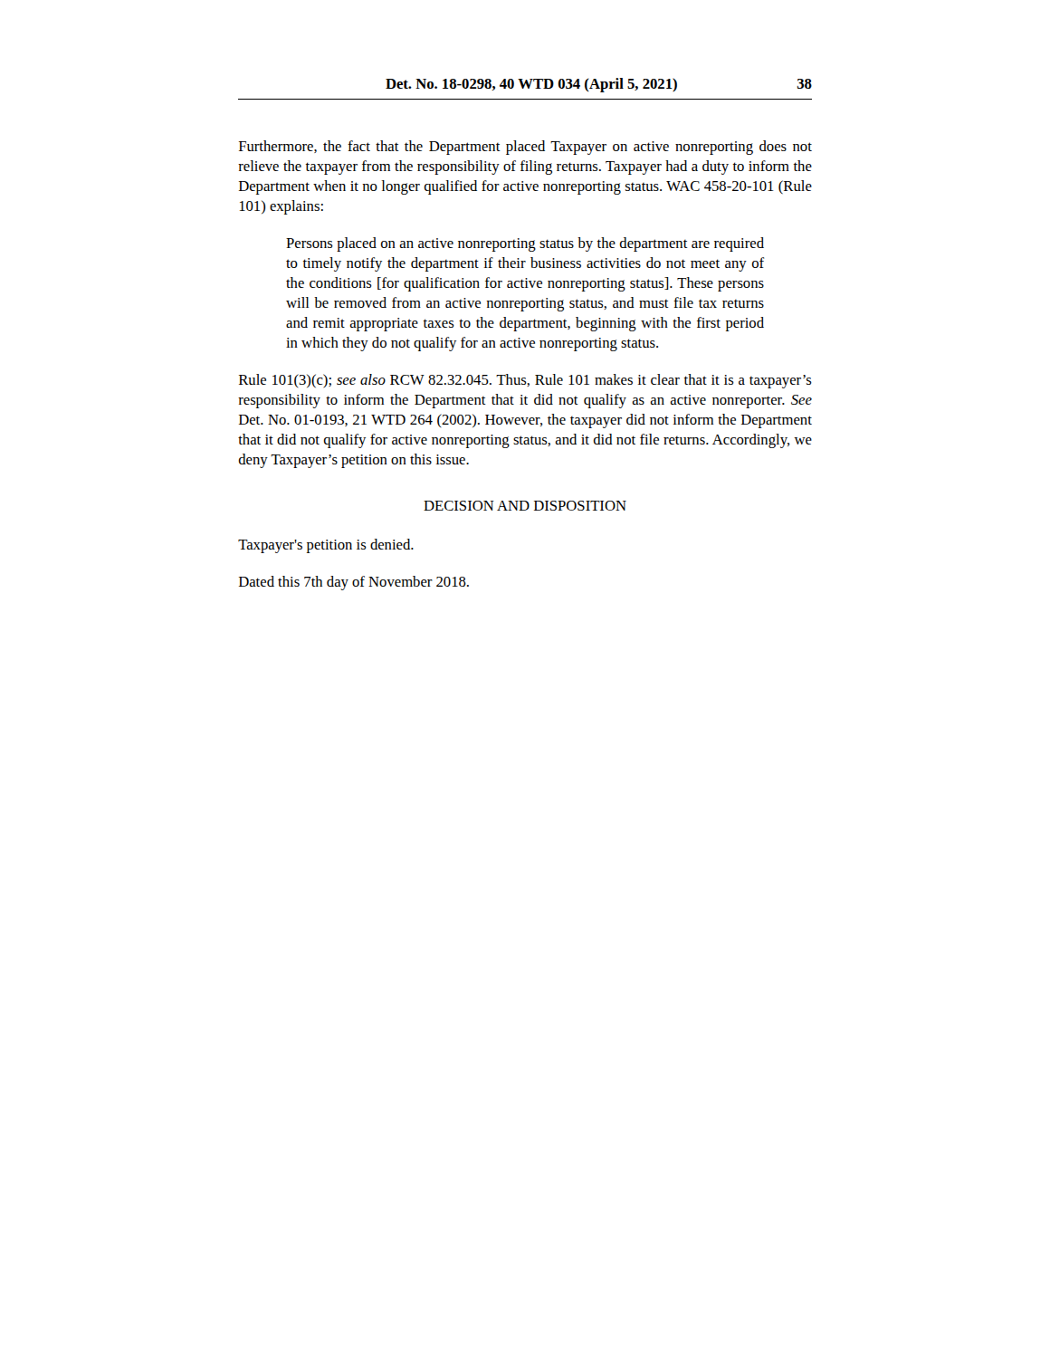Det. No. 18-0298, 40 WTD 034 (April 5, 2021)
38
Furthermore, the fact that the Department placed Taxpayer on active nonreporting does not relieve the taxpayer from the responsibility of filing returns. Taxpayer had a duty to inform the Department when it no longer qualified for active nonreporting status. WAC 458-20-101 (Rule 101) explains:
Persons placed on an active nonreporting status by the department are required to timely notify the department if their business activities do not meet any of the conditions [for qualification for active nonreporting status]. These persons will be removed from an active nonreporting status, and must file tax returns and remit appropriate taxes to the department, beginning with the first period in which they do not qualify for an active nonreporting status.
Rule 101(3)(c); see also RCW 82.32.045. Thus, Rule 101 makes it clear that it is a taxpayer’s responsibility to inform the Department that it did not qualify as an active nonreporter. See Det. No. 01-0193, 21 WTD 264 (2002). However, the taxpayer did not inform the Department that it did not qualify for active nonreporting status, and it did not file returns. Accordingly, we deny Taxpayer’s petition on this issue.
DECISION AND DISPOSITION
Taxpayer's petition is denied.
Dated this 7th day of November 2018.